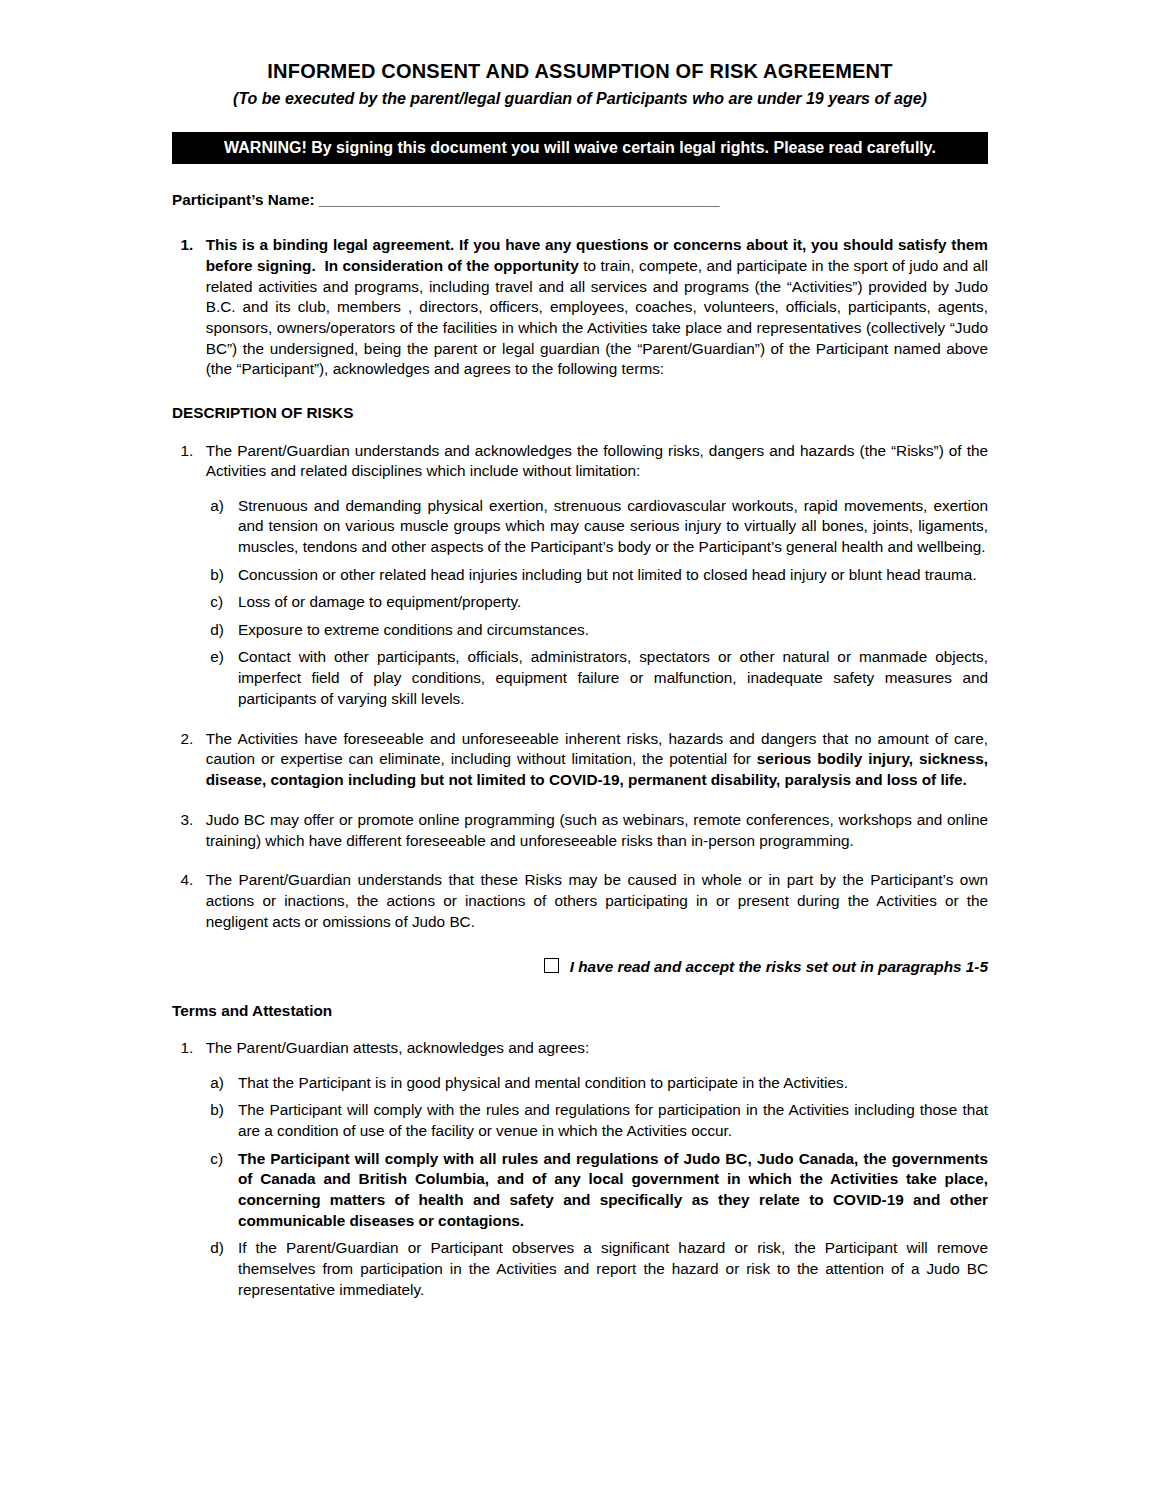INFORMED CONSENT AND ASSUMPTION OF RISK AGREEMENT
(To be executed by the parent/legal guardian of Participants who are under 19 years of age)
WARNING! By signing this document you will waive certain legal rights. Please read carefully.
Participant’s Name: _______________________________________________
This is a binding legal agreement. If you have any questions or concerns about it, you should satisfy them before signing. In consideration of the opportunity to train, compete, and participate in the sport of judo and all related activities and programs, including travel and all services and programs (the “Activities”) provided by Judo B.C. and its club, members , directors, officers, employees, coaches, volunteers, officials, participants, agents, sponsors, owners/operators of the facilities in which the Activities take place and representatives (collectively “Judo BC”) the undersigned, being the parent or legal guardian (the “Parent/Guardian”) of the Participant named above (the “Participant”), acknowledges and agrees to the following terms:
Description of Risks
The Parent/Guardian understands and acknowledges the following risks, dangers and hazards (the “Risks”) of the Activities and related disciplines which include without limitation:
Strenuous and demanding physical exertion, strenuous cardiovascular workouts, rapid movements, exertion and tension on various muscle groups which may cause serious injury to virtually all bones, joints, ligaments, muscles, tendons and other aspects of the Participant’s body or the Participant’s general health and wellbeing.
Concussion or other related head injuries including but not limited to closed head injury or blunt head trauma.
Loss of or damage to equipment/property.
Exposure to extreme conditions and circumstances.
Contact with other participants, officials, administrators, spectators or other natural or manmade objects, imperfect field of play conditions, equipment failure or malfunction, inadequate safety measures and participants of varying skill levels.
The Activities have foreseeable and unforeseeable inherent risks, hazards and dangers that no amount of care, caution or expertise can eliminate, including without limitation, the potential for serious bodily injury, sickness, disease, contagion including but not limited to COVID-19, permanent disability, paralysis and loss of life.
Judo BC may offer or promote online programming (such as webinars, remote conferences, workshops and online training) which have different foreseeable and unforeseeable risks than in-person programming.
The Parent/Guardian understands that these Risks may be caused in whole or in part by the Participant’s own actions or inactions, the actions or inactions of others participating in or present during the Activities or the negligent acts or omissions of Judo BC.
I have read and accept the risks set out in paragraphs 1-5
Terms and Attestation
The Parent/Guardian attests, acknowledges and agrees:
That the Participant is in good physical and mental condition to participate in the Activities.
The Participant will comply with the rules and regulations for participation in the Activities including those that are a condition of use of the facility or venue in which the Activities occur.
The Participant will comply with all rules and regulations of Judo BC, Judo Canada, the governments of Canada and British Columbia, and of any local government in which the Activities take place, concerning matters of health and safety and specifically as they relate to COVID-19 and other communicable diseases or contagions.
If the Parent/Guardian or Participant observes a significant hazard or risk, the Participant will remove themselves from participation in the Activities and report the hazard or risk to the attention of a Judo BC representative immediately.